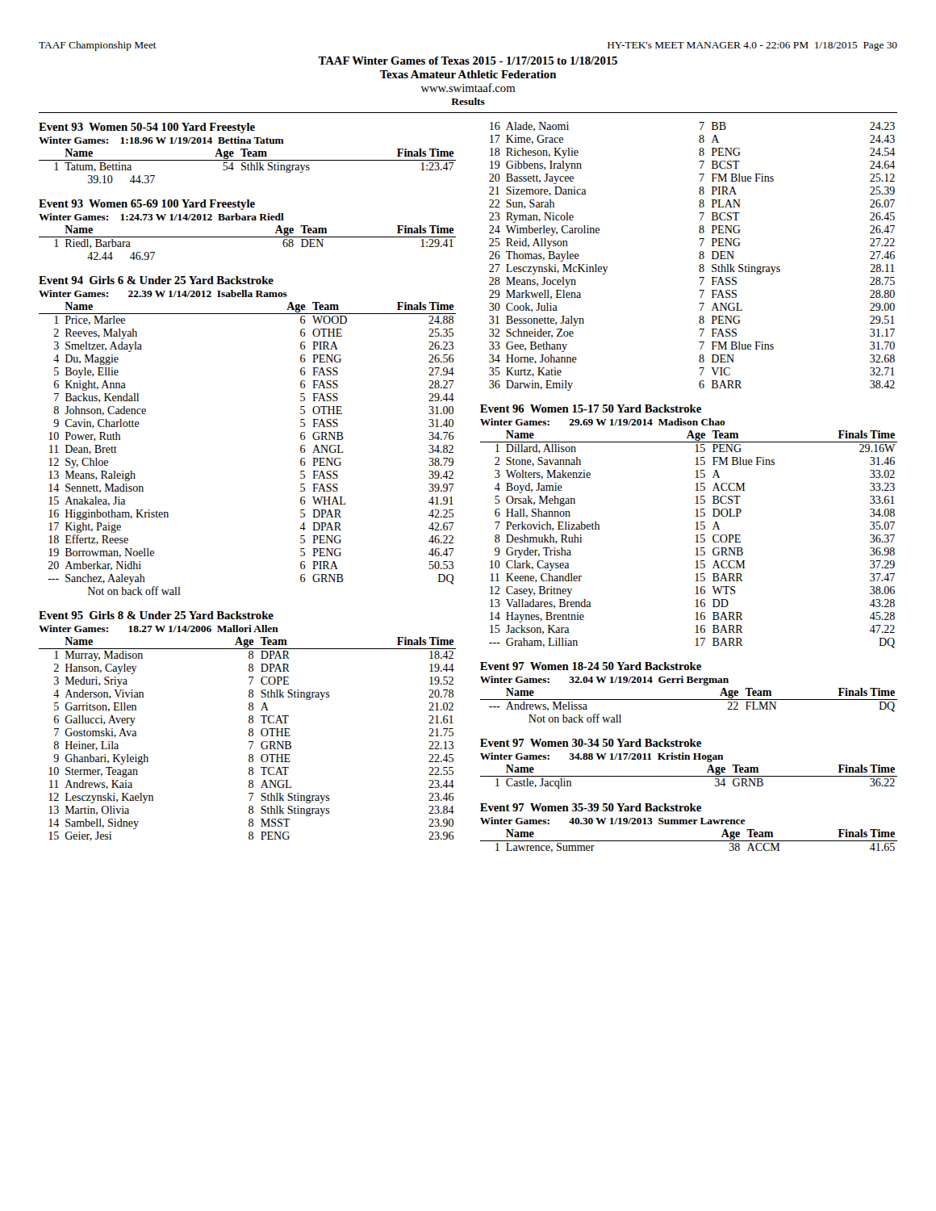TAAF Championship Meet HY-TEK's MEET MANAGER 4.0 - 22:06 PM 1/18/2015 Page 30
TAAF Winter Games of Texas 2015 - 1/17/2015 to 1/18/2015
Texas Amateur Athletic Federation
www.swimtaaf.com
Results
Event 93 Women 50-54 100 Yard Freestyle
Winter Games: 1:18.96 W 1/19/2014 Bettina Tatum
| | Name | Age | Team | Finals Time |
| --- | --- | --- | --- | --- |
| 1 | Tatum, Bettina | 54 | Sthlk Stingrays | 1:23.47 |
| | 39.10 44.37 |
Event 93 Women 65-69 100 Yard Freestyle
Winter Games: 1:24.73 W 1/14/2012 Barbara Riedl
| | Name | Age | Team | Finals Time |
| --- | --- | --- | --- | --- |
| 1 | Riedl, Barbara | 68 | DEN | 1:29.41 |
| | 42.44 46.97 |
Event 94 Girls 6 & Under 25 Yard Backstroke
Winter Games: 22.39 W 1/14/2012 Isabella Ramos
| | Name | Age | Team | Finals Time |
| --- | --- | --- | --- | --- |
| 1 | Price, Marlee | 6 | WOOD | 24.88 |
| 2 | Reeves, Malyah | 6 | OTHE | 25.35 |
| 3 | Smeltzer, Adayla | 6 | PIRA | 26.23 |
| 4 | Du, Maggie | 6 | PENG | 26.56 |
| 5 | Boyle, Ellie | 6 | FASS | 27.94 |
| 6 | Knight, Anna | 6 | FASS | 28.27 |
| 7 | Backus, Kendall | 5 | FASS | 29.44 |
| 8 | Johnson, Cadence | 5 | OTHE | 31.00 |
| 9 | Cavin, Charlotte | 5 | FASS | 31.40 |
| 10 | Power, Ruth | 6 | GRNB | 34.76 |
| 11 | Dean, Brett | 6 | ANGL | 34.82 |
| 12 | Sy, Chloe | 6 | PENG | 38.79 |
| 13 | Means, Raleigh | 5 | FASS | 39.42 |
| 14 | Sennett, Madison | 5 | FASS | 39.97 |
| 15 | Anakalea, Jia | 6 | WHAL | 41.91 |
| 16 | Higginbotham, Kristen | 5 | DPAR | 42.25 |
| 17 | Kight, Paige | 4 | DPAR | 42.67 |
| 18 | Effertz, Reese | 5 | PENG | 46.22 |
| 19 | Borrowman, Noelle | 5 | PENG | 46.47 |
| 20 | Amberkar, Nidhi | 6 | PIRA | 50.53 |
| --- | Sanchez, Aaleyah | 6 | GRNB | DQ |
| | Not on back off wall |
Event 95 Girls 8 & Under 25 Yard Backstroke
Winter Games: 18.27 W 1/14/2006 Mallori Allen
| | Name | Age | Team | Finals Time |
| --- | --- | --- | --- | --- |
| 1 | Murray, Madison | 8 | DPAR | 18.42 |
| 2 | Hanson, Cayley | 8 | DPAR | 19.44 |
| 3 | Meduri, Sriya | 7 | COPE | 19.52 |
| 4 | Anderson, Vivian | 8 | Sthlk Stingrays | 20.78 |
| 5 | Garritson, Ellen | 8 | A | 21.02 |
| 6 | Gallucci, Avery | 8 | TCAT | 21.61 |
| 7 | Gostomski, Ava | 8 | OTHE | 21.75 |
| 8 | Heiner, Lila | 7 | GRNB | 22.13 |
| 9 | Ghanbari, Kyleigh | 8 | OTHE | 22.45 |
| 10 | Stermer, Teagan | 8 | TCAT | 22.55 |
| 11 | Andrews, Kaia | 8 | ANGL | 23.44 |
| 12 | Lesczynski, Kaelyn | 7 | Sthlk Stingrays | 23.46 |
| 13 | Martin, Olivia | 8 | Sthlk Stingrays | 23.84 |
| 14 | Sambell, Sidney | 8 | MSST | 23.90 |
| 15 | Geier, Jesi | 8 | PENG | 23.96 |
| 16 | Alade, Naomi | 7 | BB | 24.23 |
| 17 | Kime, Grace | 8 | A | 24.43 |
| 18 | Richeson, Kylie | 8 | PENG | 24.54 |
| 19 | Gibbens, Iralynn | 7 | BCST | 24.64 |
| 20 | Bassett, Jaycee | 7 | FM Blue Fins | 25.12 |
| 21 | Sizemore, Danica | 8 | PIRA | 25.39 |
| 22 | Sun, Sarah | 8 | PLAN | 26.07 |
| 23 | Ryman, Nicole | 7 | BCST | 26.45 |
| 24 | Wimberley, Caroline | 8 | PENG | 26.47 |
| 25 | Reid, Allyson | 7 | PENG | 27.22 |
| 26 | Thomas, Baylee | 8 | DEN | 27.46 |
| 27 | Lesczynski, McKinley | 8 | Sthlk Stingrays | 28.11 |
| 28 | Means, Jocelyn | 7 | FASS | 28.75 |
| 29 | Markwell, Elena | 7 | FASS | 28.80 |
| 30 | Cook, Julia | 7 | ANGL | 29.00 |
| 31 | Bessonette, Jalyn | 8 | PENG | 29.51 |
| 32 | Schneider, Zoe | 7 | FASS | 31.17 |
| 33 | Gee, Bethany | 7 | FM Blue Fins | 31.70 |
| 34 | Horne, Johanne | 8 | DEN | 32.68 |
| 35 | Kurtz, Katie | 7 | VIC | 32.71 |
| 36 | Darwin, Emily | 6 | BARR | 38.42 |
Event 96 Women 15-17 50 Yard Backstroke
Winter Games: 29.69 W 1/19/2014 Madison Chao
| | Name | Age | Team | Finals Time |
| --- | --- | --- | --- | --- |
| 1 | Dillard, Allison | 15 | PENG | 29.16W |
| 2 | Stone, Savannah | 15 | FM Blue Fins | 31.46 |
| 3 | Wolters, Makenzie | 15 | A | 33.02 |
| 4 | Boyd, Jamie | 15 | ACCM | 33.23 |
| 5 | Orsak, Mehgan | 15 | BCST | 33.61 |
| 6 | Hall, Shannon | 15 | DOLP | 34.08 |
| 7 | Perkovich, Elizabeth | 15 | A | 35.07 |
| 8 | Deshmukh, Ruhi | 15 | COPE | 36.37 |
| 9 | Gryder, Trisha | 15 | GRNB | 36.98 |
| 10 | Clark, Caysea | 15 | ACCM | 37.29 |
| 11 | Keene, Chandler | 15 | BARR | 37.47 |
| 12 | Casey, Britney | 16 | WTS | 38.06 |
| 13 | Valladares, Brenda | 16 | DD | 43.28 |
| 14 | Haynes, Brentnie | 16 | BARR | 45.28 |
| 15 | Jackson, Kara | 16 | BARR | 47.22 |
| --- | Graham, Lillian | 17 | BARR | DQ |
Event 97 Women 18-24 50 Yard Backstroke
Winter Games: 32.04 W 1/19/2014 Gerri Bergman
| | Name | Age | Team | Finals Time |
| --- | --- | --- | --- | --- |
| --- | Andrews, Melissa | 22 | FLMN | DQ |
| | Not on back off wall |
Event 97 Women 30-34 50 Yard Backstroke
Winter Games: 34.88 W 1/17/2011 Kristin Hogan
| | Name | Age | Team | Finals Time |
| --- | --- | --- | --- | --- |
| 1 | Castle, Jacqlin | 34 | GRNB | 36.22 |
Event 97 Women 35-39 50 Yard Backstroke
Winter Games: 40.30 W 1/19/2013 Summer Lawrence
| | Name | Age | Team | Finals Time |
| --- | --- | --- | --- | --- |
| 1 | Lawrence, Summer | 38 | ACCM | 41.65 |